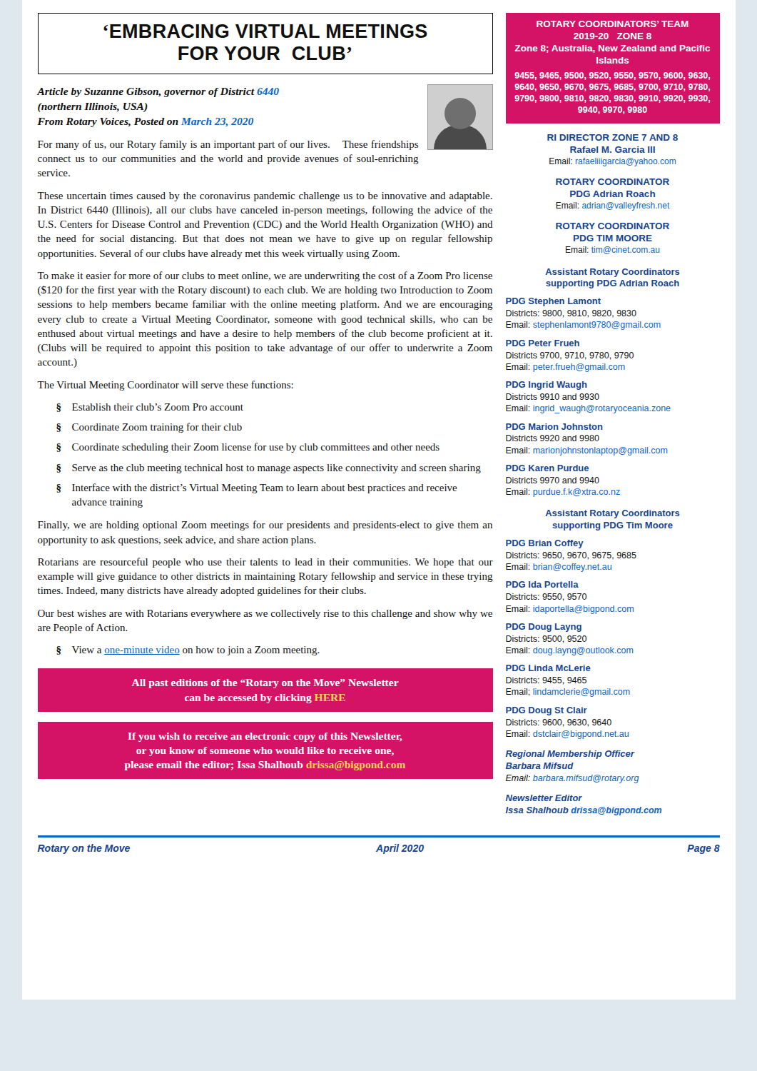‘EMBRACING VIRTUAL MEETINGS
FOR YOUR CLUB’
Article by Suzanne Gibson, governor of District 6440
(northern Illinois, USA)
From Rotary Voices, Posted on March 23, 2020
For many of us, our Rotary family is an important part of our lives. These friendships connect us to our communities and the world and provide avenues of soul-enriching service.
These uncertain times caused by the coronavirus pandemic challenge us to be innovative and adaptable. In District 6440 (Illinois), all our clubs have canceled in-person meetings, following the advice of the U.S. Centers for Disease Control and Prevention (CDC) and the World Health Organization (WHO) and the need for social distancing. But that does not mean we have to give up on regular fellowship opportunities. Several of our clubs have already met this week virtually using Zoom.
To make it easier for more of our clubs to meet online, we are underwriting the cost of a Zoom Pro license ($120 for the first year with the Rotary discount) to each club. We are holding two Introduction to Zoom sessions to help members became familiar with the online meeting platform. And we are encouraging every club to create a Virtual Meeting Coordinator, someone with good technical skills, who can be enthused about virtual meetings and have a desire to help members of the club become proficient at it. (Clubs will be required to appoint this position to take advantage of our offer to underwrite a Zoom account.)
The Virtual Meeting Coordinator will serve these functions:
Establish their club’s Zoom Pro account
Coordinate Zoom training for their club
Coordinate scheduling their Zoom license for use by club committees and other needs
Serve as the club meeting technical host to manage aspects like connectivity and screen sharing
Interface with the district’s Virtual Meeting Team to learn about best practices and receive advance training
Finally, we are holding optional Zoom meetings for our presidents and presidents-elect to give them an opportunity to ask questions, seek advice, and share action plans.
Rotarians are resourceful people who use their talents to lead in their communities. We hope that our example will give guidance to other districts in maintaining Rotary fellowship and service in these trying times. Indeed, many districts have already adopted guidelines for their clubs.
Our best wishes are with Rotarians everywhere as we collectively rise to this challenge and show why we are People of Action.
View a one-minute video on how to join a Zoom meeting.
All past editions of the “Rotary on the Move” Newsletter
can be accessed by clicking HERE
If you wish to receive an electronic copy of this Newsletter,
or you know of someone who would like to receive one,
please email the editor; Issa Shalhoub drissa@bigpond.com
ROTARY COORDINATORS’ TEAM 2019-20 ZONE 8 Zone 8; Australia, New Zealand and Pacific Islands 9455, 9465, 9500, 9520, 9550, 9570, 9600, 9630, 9640, 9650, 9670, 9675, 9685, 9700, 9710, 9780, 9790, 9800, 9810, 9820, 9830, 9910, 9920, 9930, 9940, 9970, 9980
RI DIRECTOR ZONE 7 AND 8
Rafael M. Garcia III
Email: rafaeliiigarcia@yahoo.com
ROTARY COORDINATOR
PDG Adrian Roach
Email: adrian@valleyfresh.net
ROTARY COORDINATOR
PDG TIM MOORE
Email: tim@cinet.com.au
Assistant Rotary Coordinators
supporting PDG Adrian Roach
PDG Stephen Lamont
Districts: 9800, 9810, 9820, 9830
Email: stephenlamont9780@gmail.com
PDG Peter Frueh
Districts 9700, 9710, 9780, 9790
Email: peter.frueh@gmail.com
PDG Ingrid Waugh
Districts 9910 and 9930
Email: ingrid_waugh@rotaryoceania.zone
PDG Marion Johnston
Districts 9920 and 9980
Email: marionjohnstonlaptop@gmail.com
PDG Karen Purdue
Districts 9970 and 9940
Email: purdue.f.k@xtra.co.nz
Assistant Rotary Coordinators
supporting PDG Tim Moore
PDG Brian Coffey
Districts: 9650, 9670, 9675, 9685
Email: brian@coffey.net.au
PDG Ida Portella
Districts: 9550, 9570
Email: idaportella@bigpond.com
PDG Doug Layng
Districts: 9500, 9520
Email: doug.layng@outlook.com
PDG Linda McLerie
Districts: 9455, 9465
Email; lindamclerie@gmail.com
PDG Doug St Clair
Districts: 9600, 9630, 9640
Email: dstclair@bigpond.net.au
Regional Membership Officer
Barbara Mifsud
Email: barbara.mifsud@rotary.org
Newsletter Editor
Issa Shalhoub drissa@bigpond.com
Rotary on the Move
April 2020
Page 8